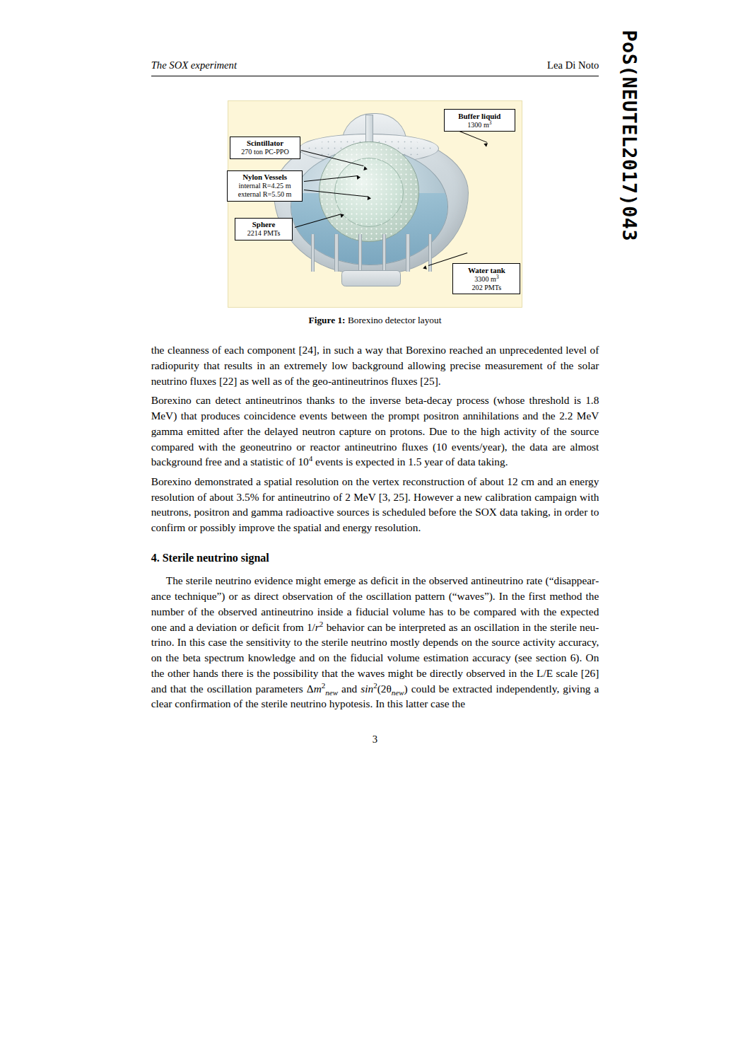The SOX experiment Lea Di Noto
PoS(NEUTEL2017)043
Buffer liquid
1300 m3
Scintillator
270 ton PC-PPO
Nylon Vessels
internal R=4.25 m
external R=5.50 m
Sphere
2214 PMTs
Water tank
3300 m3
202 PMTs
Figure 1: Borexino detector layout
the cleanness of each component [24], in such a way that Borexino reached an unprecedented level of radiopurity that results in an extremely low background allowing precise measurement of the solar neutrino fluxes [22] as well as of the geo-antineutrinos fluxes [25].
Borexino can detect antineutrinos thanks to the inverse beta-decay process (whose threshold is 1.8 MeV) that produces coincidence events between the prompt positron annihilations and the 2.2 MeV gamma emitted after the delayed neutron capture on protons. Due to the high activity of the source compared with the geoneutrino or reactor antineutrino fluxes (10 events/year), the data are almost background free and a statistic of 104 events is expected in 1.5 year of data taking.
Borexino demonstrated a spatial resolution on the vertex reconstruction of about 12 cm and an energy resolution of about 3.5% for antineutrino of 2 MeV [3, 25]. However a new calibration campaign with neutrons, positron and gamma radioactive sources is scheduled before the SOX data taking, in order to confirm or possibly improve the spatial and energy resolution.
4. Sterile neutrino signal
The sterile neutrino evidence might emerge as deficit in the observed antineutrino rate (“disappearance technique”) or as direct observation of the oscillation pattern (“waves”). In the first method the number of the observed antineutrino inside a fiducial volume has to be compared with the expected one and a deviation or deficit from 1/r2 behavior can be interpreted as an oscillation in the sterile neutrino. In this case the sensitivity to the sterile neutrino mostly depends on the source activity accuracy, on the beta spectrum knowledge and on the fiducial volume estimation accuracy (see section 6). On the other hands there is the possibility that the waves might be directly observed in the L/E scale [26] and that the oscillation parameters Δm2new and sin2(2θnew) could be extracted independently, giving a clear confirmation of the sterile neutrino hypotesis. In this latter case the
3